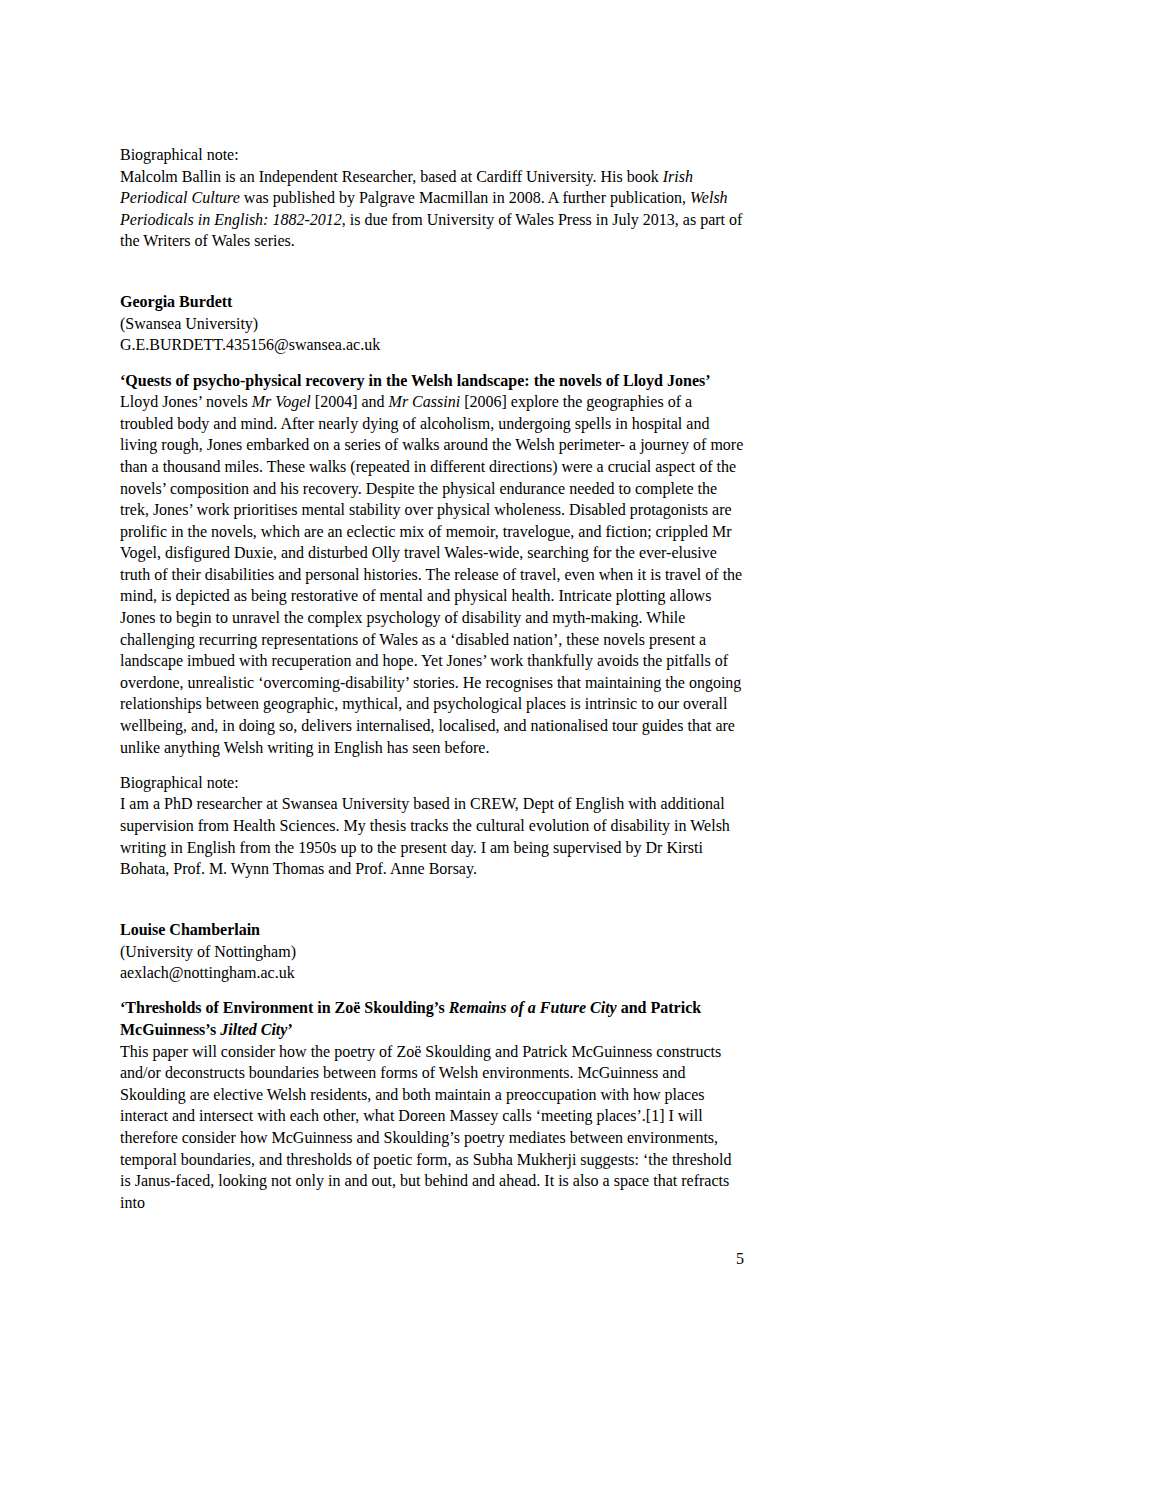Biographical note:
Malcolm Ballin is an Independent Researcher, based at Cardiff University. His book Irish Periodical Culture was published by Palgrave Macmillan in 2008. A further publication, Welsh Periodicals in English: 1882-2012, is due from University of Wales Press in July 2013, as part of the Writers of Wales series.
Georgia Burdett
(Swansea University)
G.E.BURDETT.435156@swansea.ac.uk
‘Quests of psycho-physical recovery in the Welsh landscape: the novels of Lloyd Jones’
Lloyd Jones’ novels Mr Vogel [2004] and Mr Cassini [2006] explore the geographies of a troubled body and mind. After nearly dying of alcoholism, undergoing spells in hospital and living rough, Jones embarked on a series of walks around the Welsh perimeter- a journey of more than a thousand miles. These walks (repeated in different directions) were a crucial aspect of the novels’ composition and his recovery. Despite the physical endurance needed to complete the trek, Jones’ work prioritises mental stability over physical wholeness. Disabled protagonists are prolific in the novels, which are an eclectic mix of memoir, travelogue, and fiction; crippled Mr Vogel, disfigured Duxie, and disturbed Olly travel Wales-wide, searching for the ever-elusive truth of their disabilities and personal histories. The release of travel, even when it is travel of the mind, is depicted as being restorative of mental and physical health. Intricate plotting allows Jones to begin to unravel the complex psychology of disability and myth-making. While challenging recurring representations of Wales as a ‘disabled nation’, these novels present a landscape imbued with recuperation and hope. Yet Jones’ work thankfully avoids the pitfalls of overdone, unrealistic ‘overcoming-disability’ stories. He recognises that maintaining the ongoing relationships between geographic, mythical, and psychological places is intrinsic to our overall wellbeing, and, in doing so, delivers internalised, localised, and nationalised tour guides that are unlike anything Welsh writing in English has seen before.
Biographical note:
I am a PhD researcher at Swansea University based in CREW, Dept of English with additional supervision from Health Sciences. My thesis tracks the cultural evolution of disability in Welsh writing in English from the 1950s up to the present day. I am being supervised by Dr Kirsti Bohata, Prof. M. Wynn Thomas and Prof. Anne Borsay.
Louise Chamberlain
(University of Nottingham)
aexlach@nottingham.ac.uk
‘Thresholds of Environment in Zoë Skoulding’s Remains of a Future City and Patrick McGuinness’s Jilted City’
This paper will consider how the poetry of Zoë Skoulding and Patrick McGuinness constructs and/or deconstructs boundaries between forms of Welsh environments. McGuinness and Skoulding are elective Welsh residents, and both maintain a preoccupation with how places interact and intersect with each other, what Doreen Massey calls ‘meeting places’.[1] I will therefore consider how McGuinness and Skoulding’s poetry mediates between environments, temporal boundaries, and thresholds of poetic form, as Subha Mukherji suggests: ‘the threshold is Janus-faced, looking not only in and out, but behind and ahead. It is also a space that refracts into
5